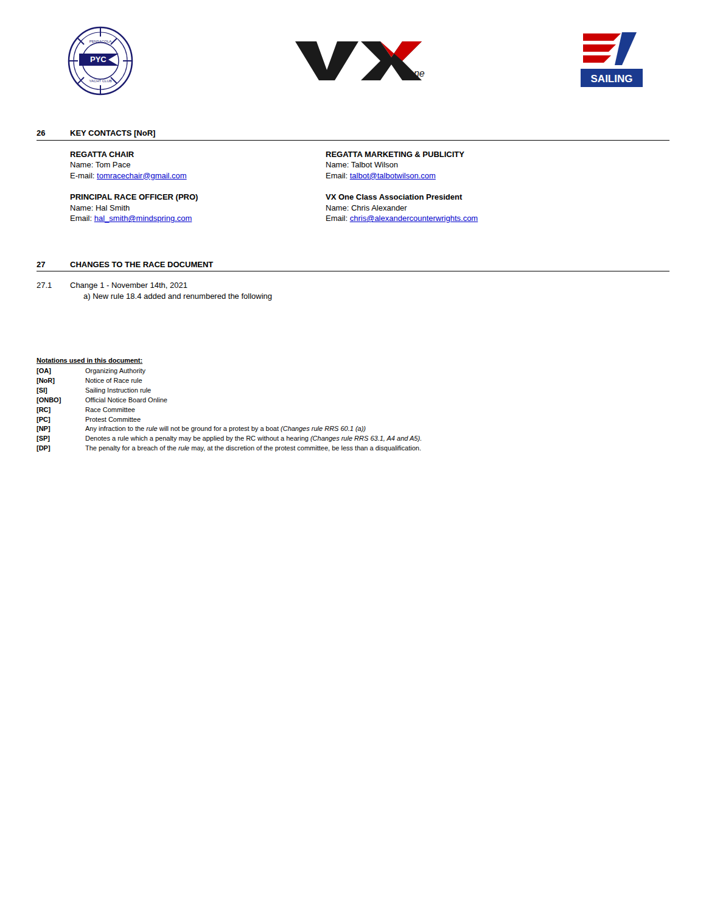PYC PENSACOLA YACHT CLUB
one
SAILING
26 KEY CONTACTS [NoR]
REGATTA CHAIR
Name: Tom Pace
E-mail: tomracechair@gmail.com
PRINCIPAL RACE OFFICER (PRO)
Name: Hal Smith
Email: hal_smith@mindspring.com
REGATTA MARKETING & PUBLICITY
Name: Talbot Wilson
Email: talbot@talbotwilson.com
VX One Class Association President
Name: Chris Alexander
Email: chris@alexandercounterwrights.com
27 CHANGES TO THE RACE DOCUMENT
27.1 Change 1 - November 14th, 2021
a) New rule 18.4 added and renumbered the following
Notations used in this document:
| [OA] | Organizing Authority |
| [NoR] | Notice of Race rule |
| [SI] | Sailing Instruction rule |
| [ONBO] | Official Notice Board Online |
| [RC] | Race Committee |
| [PC] | Protest Committee |
| [NP] | Any infraction to the rule will not be ground for a protest by a boat (Changes rule RRS 60.1 (a)) |
| [SP] | Denotes a rule which a penalty may be applied by the RC without a hearing (Changes rule RRS 63.1, A4 and A5). |
| [DP] | The penalty for a breach of the rule may, at the discretion of the protest committee, be less than a disqualification. |